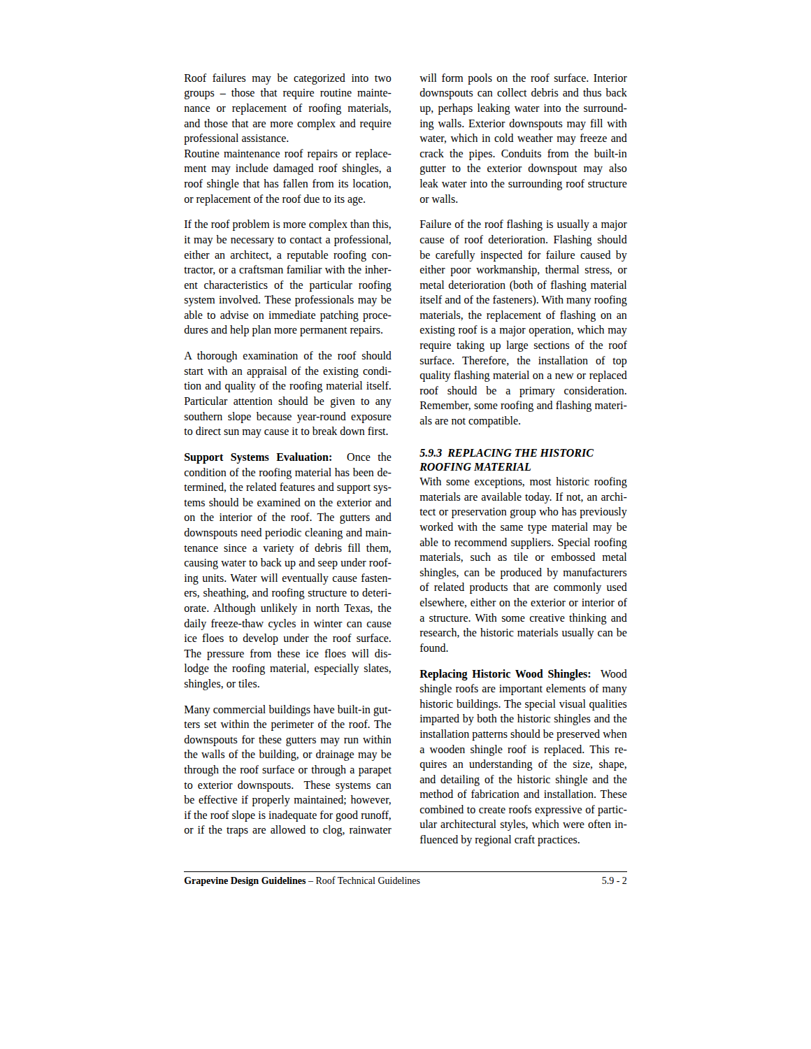Roof failures may be categorized into two groups – those that require routine maintenance or replacement of roofing materials, and those that are more complex and require professional assistance.
Routine maintenance roof repairs or replacement may include damaged roof shingles, a roof shingle that has fallen from its location, or replacement of the roof due to its age.
If the roof problem is more complex than this, it may be necessary to contact a professional, either an architect, a reputable roofing contractor, or a craftsman familiar with the inherent characteristics of the particular roofing system involved. These professionals may be able to advise on immediate patching procedures and help plan more permanent repairs.
A thorough examination of the roof should start with an appraisal of the existing condition and quality of the roofing material itself. Particular attention should be given to any southern slope because year-round exposure to direct sun may cause it to break down first.
Support Systems Evaluation: Once the condition of the roofing material has been determined, the related features and support systems should be examined on the exterior and on the interior of the roof. The gutters and downspouts need periodic cleaning and maintenance since a variety of debris fill them, causing water to back up and seep under roofing units. Water will eventually cause fasteners, sheathing, and roofing structure to deteriorate. Although unlikely in north Texas, the daily freeze-thaw cycles in winter can cause ice floes to develop under the roof surface. The pressure from these ice floes will dislodge the roofing material, especially slates, shingles, or tiles.
Many commercial buildings have built-in gutters set within the perimeter of the roof. The downspouts for these gutters may run within the walls of the building, or drainage may be through the roof surface or through a parapet to exterior downspouts. These systems can be effective if properly maintained; however, if the roof slope is inadequate for good runoff, or if the traps are allowed to clog, rainwater will form pools on the roof surface. Interior downspouts can collect debris and thus back up, perhaps leaking water into the surrounding walls. Exterior downspouts may fill with water, which in cold weather may freeze and crack the pipes. Conduits from the built-in gutter to the exterior downspout may also leak water into the surrounding roof structure or walls.
Failure of the roof flashing is usually a major cause of roof deterioration. Flashing should be carefully inspected for failure caused by either poor workmanship, thermal stress, or metal deterioration (both of flashing material itself and of the fasteners). With many roofing materials, the replacement of flashing on an existing roof is a major operation, which may require taking up large sections of the roof surface. Therefore, the installation of top quality flashing material on a new or replaced roof should be a primary consideration. Remember, some roofing and flashing materials are not compatible.
5.9.3 REPLACING THE HISTORIC ROOFING MATERIAL
With some exceptions, most historic roofing materials are available today. If not, an architect or preservation group who has previously worked with the same type material may be able to recommend suppliers. Special roofing materials, such as tile or embossed metal shingles, can be produced by manufacturers of related products that are commonly used elsewhere, either on the exterior or interior of a structure. With some creative thinking and research, the historic materials usually can be found.
Replacing Historic Wood Shingles: Wood shingle roofs are important elements of many historic buildings. The special visual qualities imparted by both the historic shingles and the installation patterns should be preserved when a wooden shingle roof is replaced. This requires an understanding of the size, shape, and detailing of the historic shingle and the method of fabrication and installation. These combined to create roofs expressive of particular architectural styles, which were often influenced by regional craft practices.
Grapevine Design Guidelines – Roof Technical Guidelines
5.9 - 2